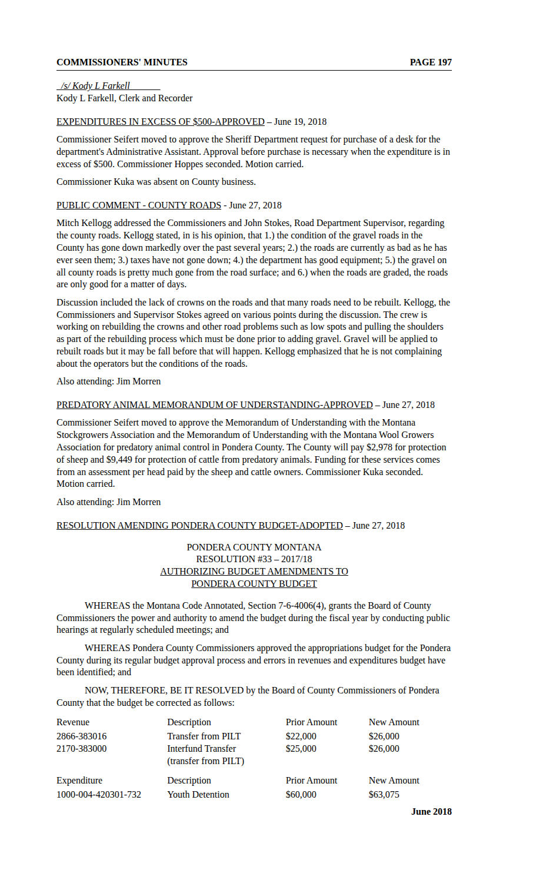COMMISSIONERS' MINUTES PAGE 197
/s/ Kody L Farkell
Kody L Farkell, Clerk and Recorder
EXPENDITURES IN EXCESS OF $500-APPROVED – June 19, 2018
Commissioner Seifert moved to approve the Sheriff Department request for purchase of a desk for the department's Administrative Assistant. Approval before purchase is necessary when the expenditure is in excess of $500. Commissioner Hoppes seconded. Motion carried.
Commissioner Kuka was absent on County business.
PUBLIC COMMENT - COUNTY ROADS - June 27, 2018
Mitch Kellogg addressed the Commissioners and John Stokes, Road Department Supervisor, regarding the county roads. Kellogg stated, in is his opinion, that 1.) the condition of the gravel roads in the County has gone down markedly over the past several years; 2.) the roads are currently as bad as he has ever seen them; 3.) taxes have not gone down; 4.) the department has good equipment; 5.) the gravel on all county roads is pretty much gone from the road surface; and 6.) when the roads are graded, the roads are only good for a matter of days.
Discussion included the lack of crowns on the roads and that many roads need to be rebuilt. Kellogg, the Commissioners and Supervisor Stokes agreed on various points during the discussion. The crew is working on rebuilding the crowns and other road problems such as low spots and pulling the shoulders as part of the rebuilding process which must be done prior to adding gravel. Gravel will be applied to rebuilt roads but it may be fall before that will happen. Kellogg emphasized that he is not complaining about the operators but the conditions of the roads.
Also attending: Jim Morren
PREDATORY ANIMAL MEMORANDUM OF UNDERSTANDING-APPROVED – June 27, 2018
Commissioner Seifert moved to approve the Memorandum of Understanding with the Montana Stockgrowers Association and the Memorandum of Understanding with the Montana Wool Growers Association for predatory animal control in Pondera County. The County will pay $2,978 for protection of sheep and $9,449 for protection of cattle from predatory animals. Funding for these services comes from an assessment per head paid by the sheep and cattle owners. Commissioner Kuka seconded. Motion carried.
Also attending: Jim Morren
RESOLUTION AMENDING PONDERA COUNTY BUDGET-ADOPTED – June 27, 2018
PONDERA COUNTY MONTANA
RESOLUTION #33 – 2017/18
AUTHORIZING BUDGET AMENDMENTS TO
PONDERA COUNTY BUDGET
WHEREAS the Montana Code Annotated, Section 7-6-4006(4), grants the Board of County Commissioners the power and authority to amend the budget during the fiscal year by conducting public hearings at regularly scheduled meetings; and
WHEREAS Pondera County Commissioners approved the appropriations budget for the Pondera County during its regular budget approval process and errors in revenues and expenditures budget have been identified; and
NOW, THEREFORE, BE IT RESOLVED by the Board of County Commissioners of Pondera County that the budget be corrected as follows:
| Revenue | Description | Prior Amount | New Amount |
| --- | --- | --- | --- |
| 2866-383016 | Transfer from PILT | $22,000 | $26,000 |
| 2170-383000 | Interfund Transfer (transfer from PILT) | $25,000 | $26,000 |
| Expenditure | Description | Prior Amount | New Amount |
| --- | --- | --- | --- |
| 1000-004-420301-732 | Youth Detention | $60,000 | $63,075 |
June 2018